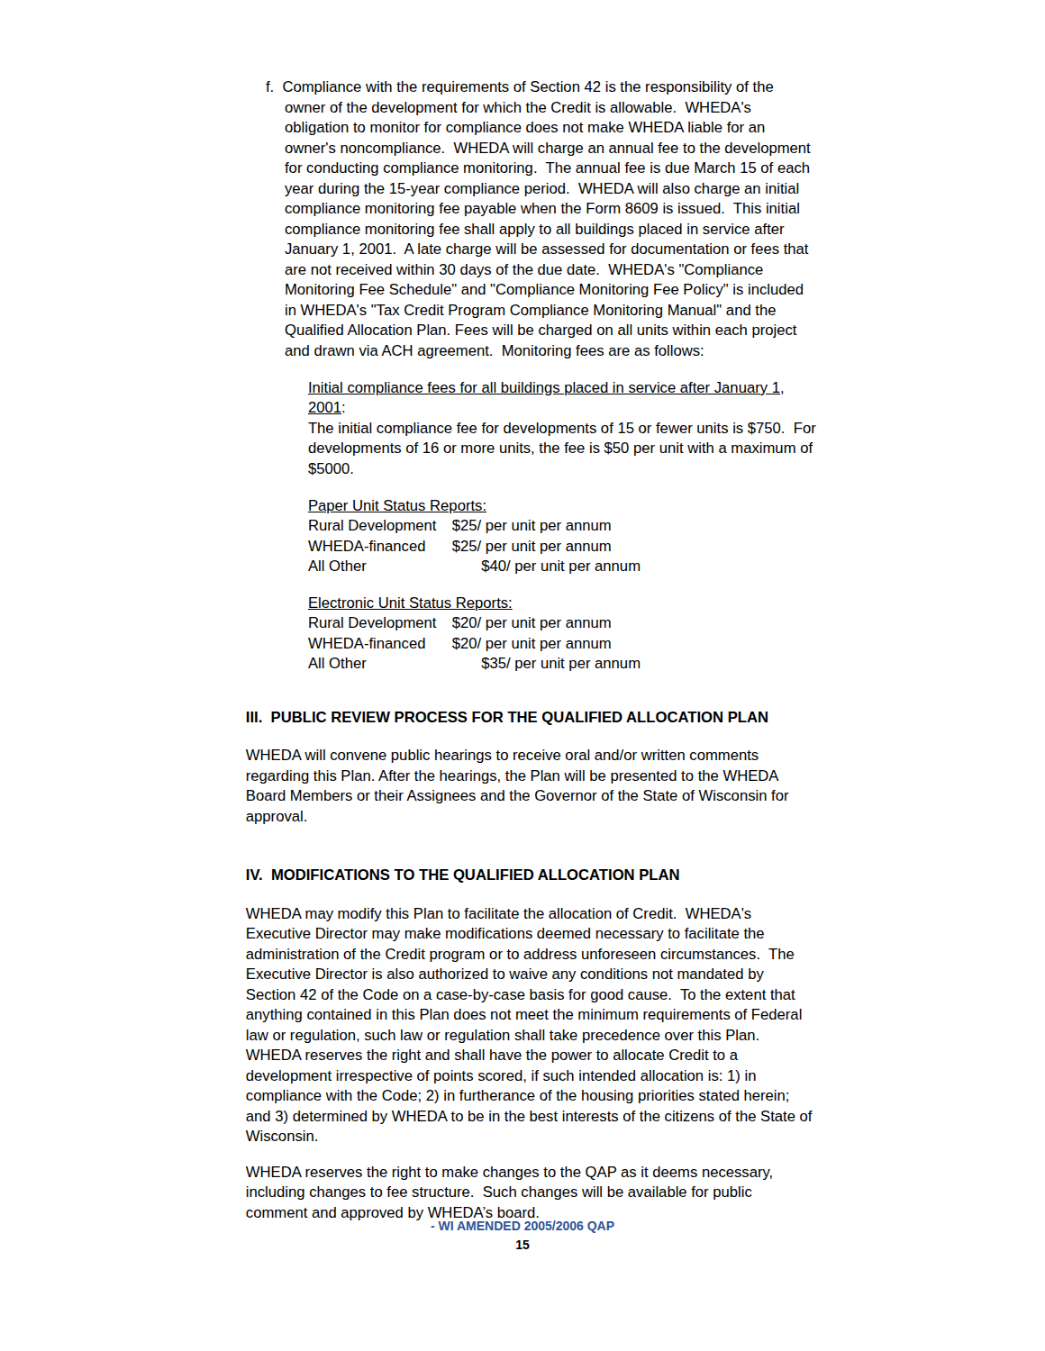f. Compliance with the requirements of Section 42 is the responsibility of the owner of the development for which the Credit is allowable. WHEDA's obligation to monitor for compliance does not make WHEDA liable for an owner's noncompliance. WHEDA will charge an annual fee to the development for conducting compliance monitoring. The annual fee is due March 15 of each year during the 15-year compliance period. WHEDA will also charge an initial compliance monitoring fee payable when the Form 8609 is issued. This initial compliance monitoring fee shall apply to all buildings placed in service after January 1, 2001. A late charge will be assessed for documentation or fees that are not received within 30 days of the due date. WHEDA's "Compliance Monitoring Fee Schedule" and "Compliance Monitoring Fee Policy" is included in WHEDA's "Tax Credit Program Compliance Monitoring Manual" and the Qualified Allocation Plan. Fees will be charged on all units within each project and drawn via ACH agreement. Monitoring fees are as follows:
Initial compliance fees for all buildings placed in service after January 1, 2001:
The initial compliance fee for developments of 15 or fewer units is $750. For developments of 16 or more units, the fee is $50 per unit with a maximum of $5000.
Paper Unit Status Reports:
| Rural Development | $25/ per unit per annum |
| WHEDA-financed | $25/ per unit per annum |
| All Other | $40/ per unit per annum |
Electronic Unit Status Reports:
| Rural Development | $20/ per unit per annum |
| WHEDA-financed | $20/ per unit per annum |
| All Other | $35/ per unit per annum |
III. PUBLIC REVIEW PROCESS FOR THE QUALIFIED ALLOCATION PLAN
WHEDA will convene public hearings to receive oral and/or written comments regarding this Plan. After the hearings, the Plan will be presented to the WHEDA Board Members or their Assignees and the Governor of the State of Wisconsin for approval.
IV. MODIFICATIONS TO THE QUALIFIED ALLOCATION PLAN
WHEDA may modify this Plan to facilitate the allocation of Credit. WHEDA's Executive Director may make modifications deemed necessary to facilitate the administration of the Credit program or to address unforeseen circumstances. The Executive Director is also authorized to waive any conditions not mandated by Section 42 of the Code on a case-by-case basis for good cause. To the extent that anything contained in this Plan does not meet the minimum requirements of Federal law or regulation, such law or regulation shall take precedence over this Plan. WHEDA reserves the right and shall have the power to allocate Credit to a development irrespective of points scored, if such intended allocation is: 1) in compliance with the Code; 2) in furtherance of the housing priorities stated herein; and 3) determined by WHEDA to be in the best interests of the citizens of the State of Wisconsin.
WHEDA reserves the right to make changes to the QAP as it deems necessary, including changes to fee structure. Such changes will be available for public comment and approved by WHEDA’s board.
- WI AMENDED 2005/2006 QAP
15